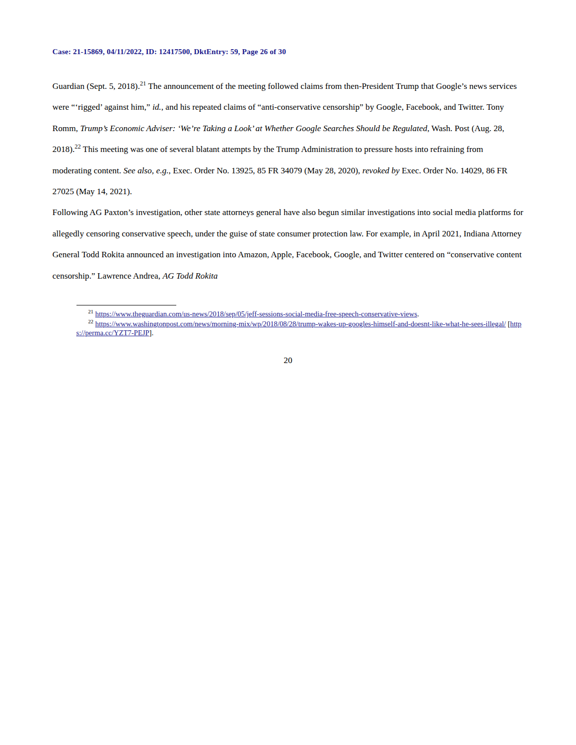Case: 21-15869, 04/11/2022, ID: 12417500, DktEntry: 59, Page 26 of 30
Guardian (Sept. 5, 2018).21 The announcement of the meeting followed claims from then-President Trump that Google’s news services were “‘rigged’ against him,” id., and his repeated claims of “anti-conservative censorship” by Google, Facebook, and Twitter. Tony Romm, Trump’s Economic Adviser: ‘We’re Taking a Look’ at Whether Google Searches Should be Regulated, Wash. Post (Aug. 28, 2018).22 This meeting was one of several blatant attempts by the Trump Administration to pressure hosts into refraining from moderating content. See also, e.g., Exec. Order No. 13925, 85 FR 34079 (May 28, 2020), revoked by Exec. Order No. 14029, 86 FR 27025 (May 14, 2021).
Following AG Paxton’s investigation, other state attorneys general have also begun similar investigations into social media platforms for allegedly censoring conservative speech, under the guise of state consumer protection law. For example, in April 2021, Indiana Attorney General Todd Rokita announced an investigation into Amazon, Apple, Facebook, Google, and Twitter centered on “conservative content censorship.” Lawrence Andrea, AG Todd Rokita
21 https://www.theguardian.com/us-news/2018/sep/05/jeff-sessions-social-media-free-speech-conservative-views.
22 https://www.washingtonpost.com/news/morning-mix/wp/2018/08/28/trump-wakes-up-googles-himself-and-doesnt-like-what-he-sees-illegal/ [https://perma.cc/YZT7-PEJP].
20